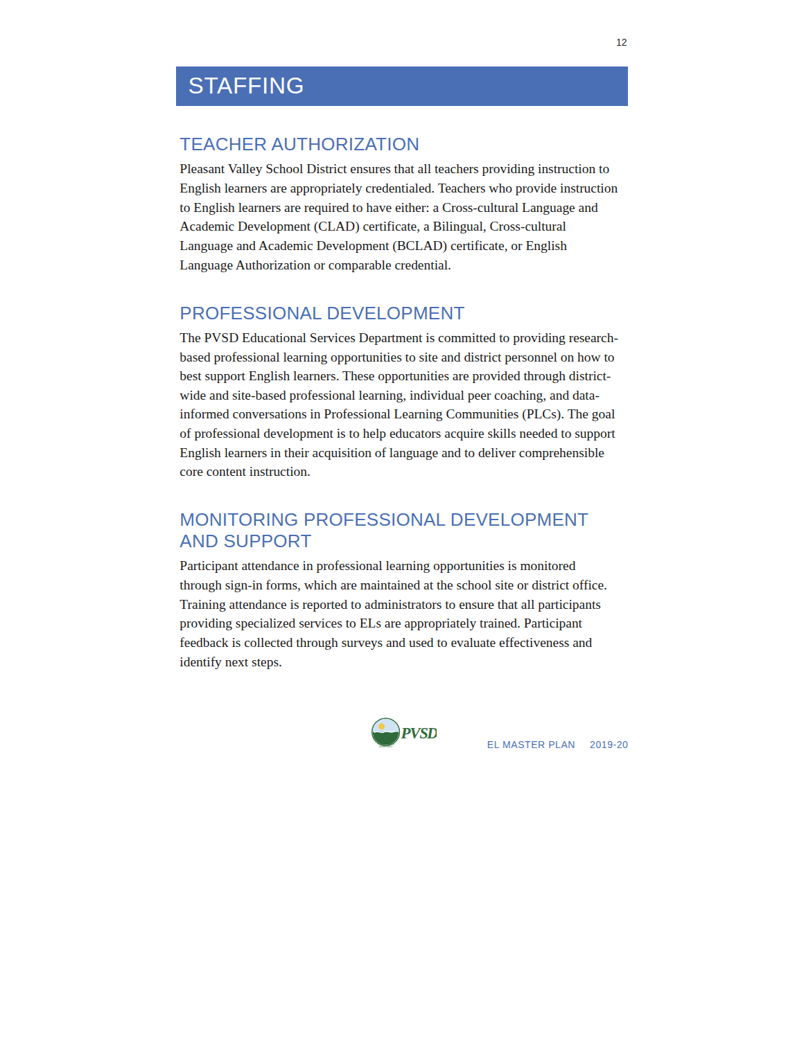12
STAFFING
TEACHER AUTHORIZATION
Pleasant Valley School District ensures that all teachers providing instruction to English learners are appropriately credentialed. Teachers who provide instruction to English learners are required to have either: a Cross-cultural Language and Academic Development (CLAD) certificate, a Bilingual, Cross-cultural Language and Academic Development (BCLAD) certificate, or English Language Authorization or comparable credential.
PROFESSIONAL DEVELOPMENT
The PVSD Educational Services Department is committed to providing research-based professional learning opportunities to site and district personnel on how to best support English learners. These opportunities are provided through district-wide and site-based professional learning, individual peer coaching, and data-informed conversations in Professional Learning Communities (PLCs). The goal of professional development is to help educators acquire skills needed to support English learners in their acquisition of language and to deliver comprehensible core content instruction.
MONITORING PROFESSIONAL DEVELOPMENT
AND SUPPORT
Participant attendance in professional learning opportunities is monitored through sign-in forms, which are maintained at the school site or district office. Training attendance is reported to administrators to ensure that all participants providing specialized services to ELs are appropriately trained. Participant feedback is collected through surveys and used to evaluate effectiveness and identify next steps.
Pleasant Valley School District P V S D
EL MASTER PLAN2019-20